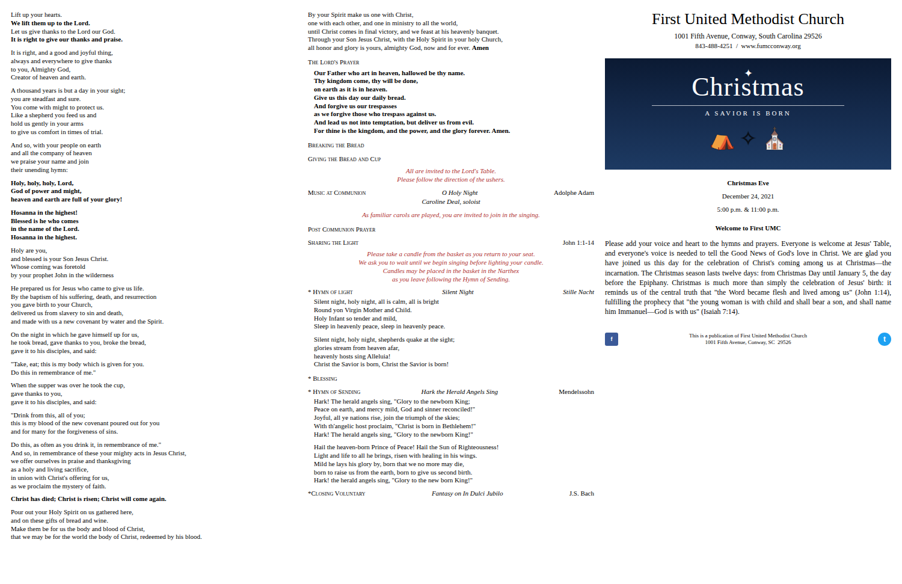Lift up your hearts.
We lift them up to the Lord.
Let us give thanks to the Lord our God.
It is right to give our thanks and praise.
It is right, and a good and joyful thing,
always and everywhere to give thanks
to you, Almighty God,
Creator of heaven and earth.
A thousand years is but a day in your sight;
you are steadfast and sure.
You come with might to protect us.
Like a shepherd you feed us and
hold us gently in your arms
to give us comfort in times of trial.
And so, with your people on earth
and all the company of heaven
we praise your name and join
their unending hymn:
Holy, holy, holy, Lord,
God of power and might,
heaven and earth are full of your glory!
Hosanna in the highest!
Blessed is he who comes
in the name of the Lord.
Hosanna in the highest.
Holy are you,
and blessed is your Son Jesus Christ.
Whose coming was foretold
by your prophet John in the wilderness
He prepared us for Jesus who came to give us life.
By the baptism of his suffering, death, and resurrection
you gave birth to your Church,
delivered us from slavery to sin and death,
and made with us a new covenant by water and the Spirit.
On the night in which he gave himself up for us,
he took bread, gave thanks to you, broke the bread,
gave it to his disciples, and said:
"Take, eat; this is my body which is given for you.
Do this in remembrance of me."
When the supper was over he took the cup,
gave thanks to you,
gave it to his disciples, and said:
"Drink from this, all of you;
this is my blood of the new covenant poured out for you
and for many for the forgiveness of sins.
Do this, as often as you drink it, in remembrance of me."
And so, in remembrance of these your mighty acts in Jesus Christ,
we offer ourselves in praise and thanksgiving
as a holy and living sacrifice,
in union with Christ's offering for us,
as we proclaim the mystery of faith.
Christ has died; Christ is risen; Christ will come again.
Pour out your Holy Spirit on us gathered here,
and on these gifts of bread and wine.
Make them be for us the body and blood of Christ,
that we may be for the world the body of Christ, redeemed by his blood.
By your Spirit make us one with Christ,
one with each other, and one in ministry to all the world,
until Christ comes in final victory, and we feast at his heavenly banquet.
Through your Son Jesus Christ, with the Holy Spirit in your holy Church,
all honor and glory is yours, almighty God, now and for ever. Amen
The Lord's Prayer
Our Father who art in heaven, hallowed be thy name.
Thy kingdom come, thy will be done,
on earth as it is in heaven.
Give us this day our daily bread.
And forgive us our trespasses
as we forgive those who trespass against us.
And lead us not into temptation, but deliver us from evil.
For thine is the kingdom, and the power, and the glory forever. Amen.
Breaking the Bread
Giving the Bread and Cup
All are invited to the Lord's Table.
Please follow the direction of the ushers.
Music at Communion O Holy Night Adolphe Adam
Caroline Deal, soloist
As familiar carols are played, you are invited to join in the singing.
Post Communion Prayer
Sharing the Light John 1:1-14
Please take a candle from the basket as you return to your seat.
We ask you to wait until we begin singing before lighting your candle.
Candles may be placed in the basket in the Narthex
as you leave following the Hymn of Sending.
* Hymn of light Silent Night Stille Nacht
Silent night, holy night, all is calm, all is bright
Round yon Virgin Mother and Child.
Holy Infant so tender and mild,
Sleep in heavenly peace, sleep in heavenly peace.
Silent night, holy night, shepherds quake at the sight;
glories stream from heaven afar,
heavenly hosts sing Alleluia!
Christ the Savior is born, Christ the Savior is born!
* Blessing
* Hymn of Sending Hark the Herald Angels Sing Mendelssohn
Hark! The herald angels sing, "Glory to the newborn King;
Peace on earth, and mercy mild, God and sinner reconciled!"
Joyful, all ye nations rise, join the triumph of the skies;
With th'angelic host proclaim, "Christ is born in Bethlehem!"
Hark! The herald angels sing, "Glory to the newborn King!"
Hail the heaven-born Prince of Peace! Hail the Sun of Righteousness!
Light and life to all he brings, risen with healing in his wings.
Mild he lays his glory by, born that we no more may die,
born to raise us from the earth, born to give us second birth.
Hark! the herald angels sing, "Glory to the new born King!"
*Closing Voluntary Fantasy on In Dulci Jubilo J.S. Bach
First United Methodist Church
1001 Fifth Avenue, Conway, South Carolina 29526
843-488-4251 / www.fumcconway.org
✦
Christmas
A Savior is Born
⛺ ✧ ⛪
Christmas Eve
December 24, 2021
5:00 p.m. & 11:00 p.m.
Welcome to First UMC
Please add your voice and heart to the hymns and prayers. Everyone is welcome at Jesus' Table, and everyone's voice is needed to tell the Good News of God's love in Christ. We are glad you have joined us this day for the celebration of Christ's coming among us at Christmas—the incarnation. The Christmas season lasts twelve days: from Christmas Day until January 5, the day before the Epiphany. Christmas is much more than simply the celebration of Jesus' birth: it reminds us of the central truth that "the Word became flesh and lived among us" (John 1:14), fulfilling the prophecy that "the young woman is with child and shall bear a son, and shall name him Immanuel—God is with us" (Isaiah 7:14).
f This is a publication of First United Methodist Church
1001 Fifth Avenue, Conway, SC 29526 t